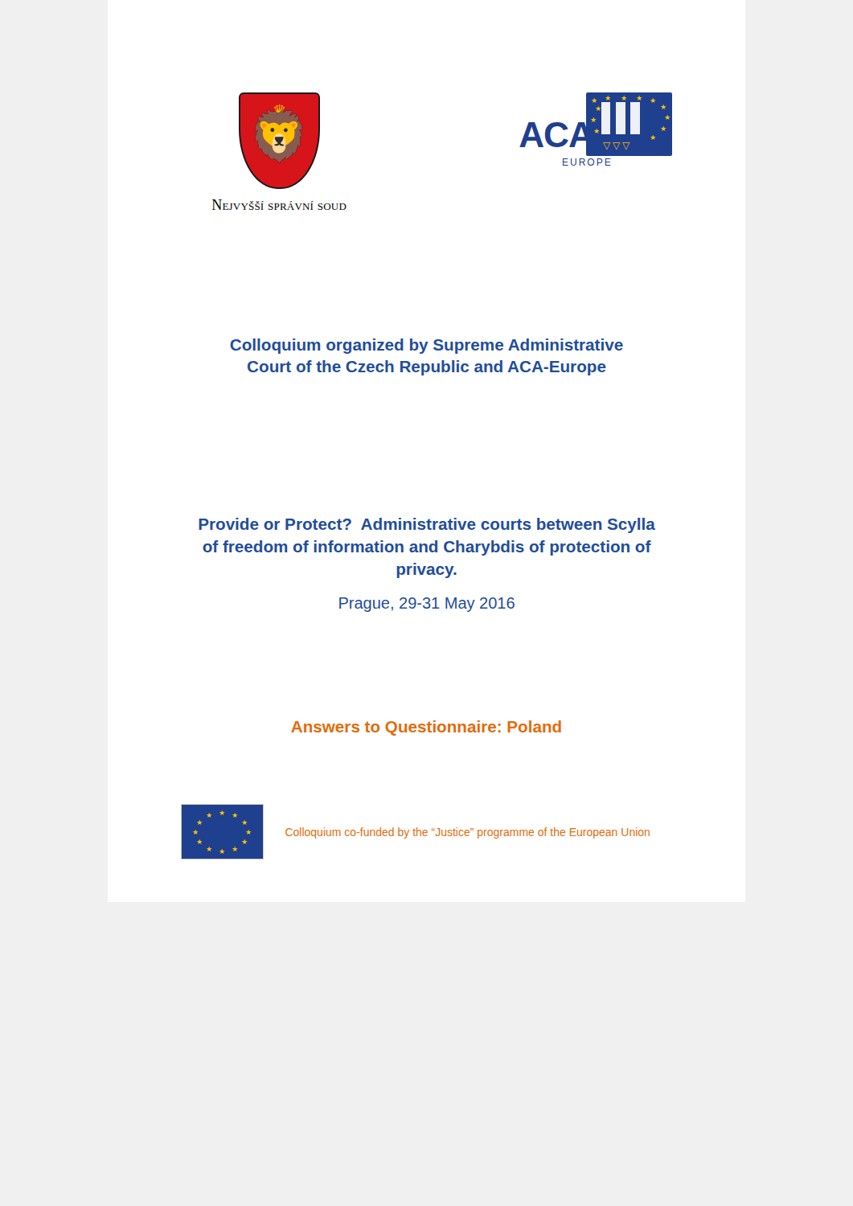♛
🦁
Nejvyšší správní soud
★ ★ ★ ★ ★ ★ ★ ★ ★ ★ ★ ★
▽▽▽
ACA
EUROPE
Colloquium organized by Supreme Administrative Court of the Czech Republic and ACA-Europe
Provide or Protect? Administrative courts between Scylla of freedom of information and Charybdis of protection of privacy.
Prague, 29-31 May 2016
Answers to Questionnaire: Poland
★ ★ ★ ★ ★ ★ ★ ★ ★ ★ ★ ★
Colloquium co-funded by the “Justice” programme of the European Union